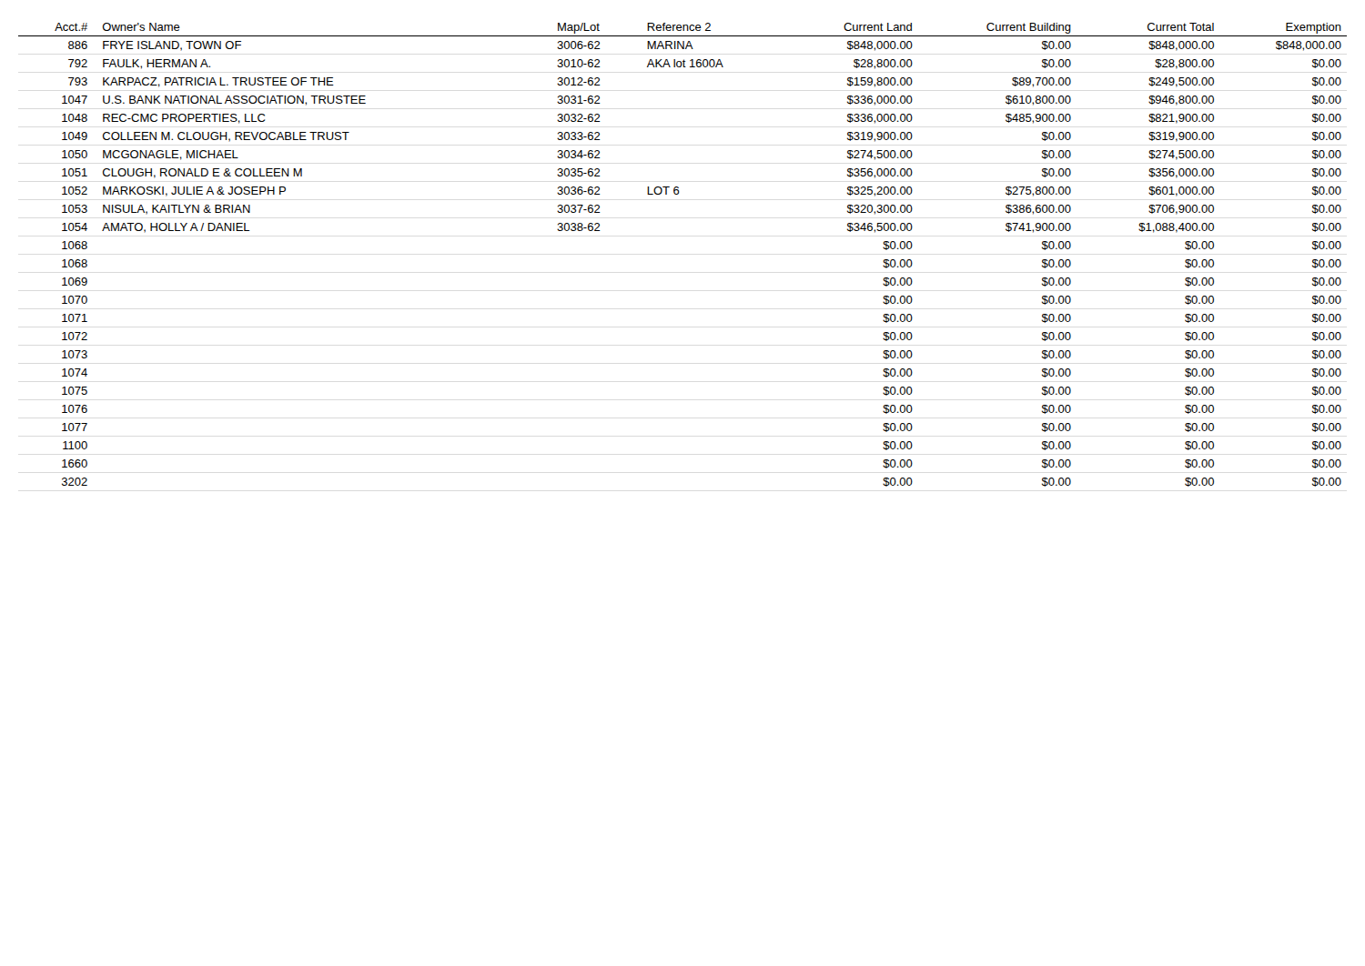| Acct.# | Owner's Name | Map/Lot | Reference 2 | Current Land | Current Building | Current Total | Exemption |
| --- | --- | --- | --- | --- | --- | --- | --- |
| 886 | FRYE ISLAND, TOWN OF | 3006-62 | MARINA | $848,000.00 | $0.00 | $848,000.00 | $848,000.00 |
| 792 | FAULK, HERMAN A. | 3010-62 | AKA lot 1600A | $28,800.00 | $0.00 | $28,800.00 | $0.00 |
| 793 | KARPACZ, PATRICIA L. TRUSTEE OF THE | 3012-62 | | $159,800.00 | $89,700.00 | $249,500.00 | $0.00 |
| 1047 | U.S. BANK NATIONAL ASSOCIATION, TRUSTEE | 3031-62 | | $336,000.00 | $610,800.00 | $946,800.00 | $0.00 |
| 1048 | REC-CMC PROPERTIES, LLC | 3032-62 | | $336,000.00 | $485,900.00 | $821,900.00 | $0.00 |
| 1049 | COLLEEN M. CLOUGH, REVOCABLE TRUST | 3033-62 | | $319,900.00 | $0.00 | $319,900.00 | $0.00 |
| 1050 | MCGONAGLE, MICHAEL | 3034-62 | | $274,500.00 | $0.00 | $274,500.00 | $0.00 |
| 1051 | CLOUGH, RONALD E & COLLEEN M | 3035-62 | | $356,000.00 | $0.00 | $356,000.00 | $0.00 |
| 1052 | MARKOSKI, JULIE A & JOSEPH P | 3036-62 | LOT 6 | $325,200.00 | $275,800.00 | $601,000.00 | $0.00 |
| 1053 | NISULA, KAITLYN & BRIAN | 3037-62 | | $320,300.00 | $386,600.00 | $706,900.00 | $0.00 |
| 1054 | AMATO, HOLLY A / DANIEL | 3038-62 | | $346,500.00 | $741,900.00 | $1,088,400.00 | $0.00 |
| 1068 | | | | $0.00 | $0.00 | $0.00 | $0.00 |
| 1068 | | | | $0.00 | $0.00 | $0.00 | $0.00 |
| 1069 | | | | $0.00 | $0.00 | $0.00 | $0.00 |
| 1070 | | | | $0.00 | $0.00 | $0.00 | $0.00 |
| 1071 | | | | $0.00 | $0.00 | $0.00 | $0.00 |
| 1072 | | | | $0.00 | $0.00 | $0.00 | $0.00 |
| 1073 | | | | $0.00 | $0.00 | $0.00 | $0.00 |
| 1074 | | | | $0.00 | $0.00 | $0.00 | $0.00 |
| 1075 | | | | $0.00 | $0.00 | $0.00 | $0.00 |
| 1076 | | | | $0.00 | $0.00 | $0.00 | $0.00 |
| 1077 | | | | $0.00 | $0.00 | $0.00 | $0.00 |
| 1100 | | | | $0.00 | $0.00 | $0.00 | $0.00 |
| 1660 | | | | $0.00 | $0.00 | $0.00 | $0.00 |
| 3202 | | | | $0.00 | $0.00 | $0.00 | $0.00 |